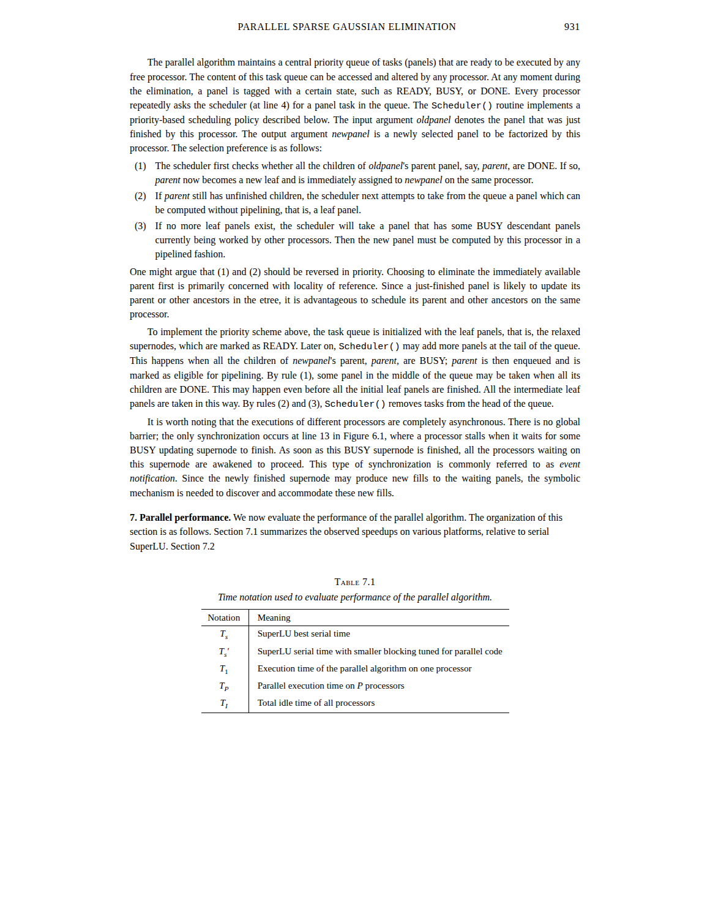PARALLEL SPARSE GAUSSIAN ELIMINATION 931
The parallel algorithm maintains a central priority queue of tasks (panels) that are ready to be executed by any free processor. The content of this task queue can be accessed and altered by any processor. At any moment during the elimination, a panel is tagged with a certain state, such as READY, BUSY, or DONE. Every processor repeatedly asks the scheduler (at line 4) for a panel task in the queue. The Scheduler() routine implements a priority-based scheduling policy described below. The input argument oldpanel denotes the panel that was just finished by this processor. The output argument newpanel is a newly selected panel to be factorized by this processor. The selection preference is as follows:
The scheduler first checks whether all the children of oldpanel's parent panel, say, parent, are DONE. If so, parent now becomes a new leaf and is immediately assigned to newpanel on the same processor.
If parent still has unfinished children, the scheduler next attempts to take from the queue a panel which can be computed without pipelining, that is, a leaf panel.
If no more leaf panels exist, the scheduler will take a panel that has some BUSY descendant panels currently being worked by other processors. Then the new panel must be computed by this processor in a pipelined fashion.
One might argue that (1) and (2) should be reversed in priority. Choosing to eliminate the immediately available parent first is primarily concerned with locality of reference. Since a just-finished panel is likely to update its parent or other ancestors in the etree, it is advantageous to schedule its parent and other ancestors on the same processor.
To implement the priority scheme above, the task queue is initialized with the leaf panels, that is, the relaxed supernodes, which are marked as READY. Later on, Scheduler() may add more panels at the tail of the queue. This happens when all the children of newpanel's parent, parent, are BUSY; parent is then enqueued and is marked as eligible for pipelining. By rule (1), some panel in the middle of the queue may be taken when all its children are DONE. This may happen even before all the initial leaf panels are finished. All the intermediate leaf panels are taken in this way. By rules (2) and (3), Scheduler() removes tasks from the head of the queue.
It is worth noting that the executions of different processors are completely asynchronous. There is no global barrier; the only synchronization occurs at line 13 in Figure 6.1, where a processor stalls when it waits for some BUSY updating supernode to finish. As soon as this BUSY supernode is finished, all the processors waiting on this supernode are awakened to proceed. This type of synchronization is commonly referred to as event notification. Since the newly finished supernode may produce new fills to the waiting panels, the symbolic mechanism is needed to discover and accommodate these new fills.
7. Parallel performance.
We now evaluate the performance of the parallel algorithm. The organization of this section is as follows. Section 7.1 summarizes the observed speedups on various platforms, relative to serial SuperLU. Section 7.2
Table 7.1 Time notation used to evaluate performance of the parallel algorithm.
| Notation | Meaning |
| --- | --- |
| T s | SuperLU best serial time |
| T s ′ | SuperLU serial time with smaller blocking tuned for parallel code |
| T 1 | Execution time of the parallel algorithm on one processor |
| T P | Parallel execution time on P processors |
| T I | Total idle time of all processors |